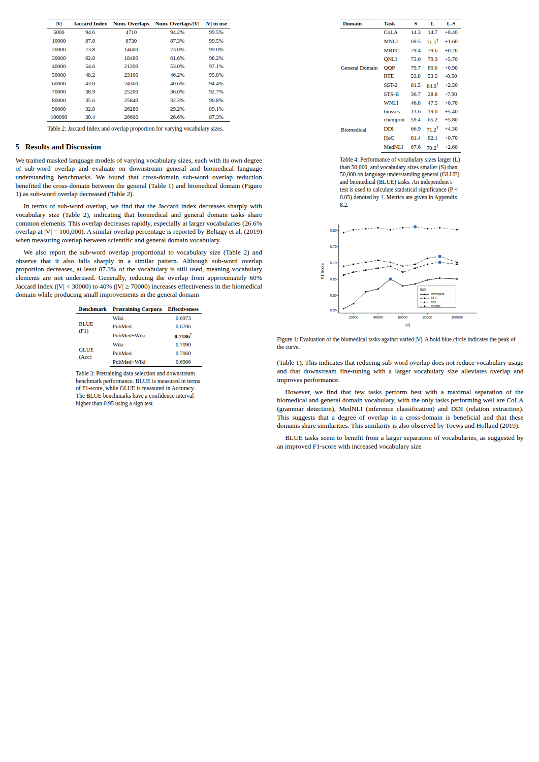Table 2: Jaccard Index and overlap proportion for varying vocabulary sizes.
| /V/ | Jaccard Index | Num. Overlaps | Num. Overlaps//V/ | /V/ in use |
| --- | --- | --- | --- | --- |
| 5000 | 94.6 | 4710 | 94.2% | 99.5% |
| 10000 | 87.8 | 8730 | 87.3% | 99.5% |
| 20000 | 73.8 | 14600 | 73.0% | 99.0% |
| 30000 | 62.8 | 18480 | 61.6% | 98.2% |
| 40000 | 54.6 | 21200 | 53.0% | 97.1% |
| 50000 | 48.2 | 23100 | 46.2% | 95.8% |
| 60000 | 43.0 | 24360 | 40.6% | 94.4% |
| 70000 | 38.9 | 25200 | 36.0% | 92.7% |
| 80000 | 35.6 | 25840 | 32.3% | 90.8% |
| 90000 | 32.8 | 26280 | 29.2% | 89.1% |
| 100000 | 30.4 | 26600 | 26.6% | 87.3% |
5 Results and Discussion
We trained masked language models of varying vocabulary sizes, each with its own degree of sub-word overlap and evaluate on downstream general and biomedical language understanding benchmarks. We found that cross-domain sub-word overlap reduction benefited the cross-domain between the general (Table 1) and biomedical domain (Figure 1) as sub-word overlap decreased (Table 2).
In terms of sub-word overlap, we find that the Jaccard index decreases sharply with vocabulary size (Table 2), indicating that biomedical and general domain tasks share common elements. This overlap decreases rapidly, especially at larger vocabularies (26.6% overlap at |V| = 100,000). A similar overlap percentage is reported by Beltagy et al. (2019) when measuring overlap between scientific and general domain vocabulary.
We also report the sub-word overlap proportional to vocabulary size (Table 2) and observe that it also falls sharply in a similar pattern. Although sub-word overlap proportion decreases, at least 87.3% of the vocabulary is still used, meaning vocabulary elements are not underused. Generally, reducing the overlap from approximately 60% Jaccard Index (|V| < 30000) to 40% (|V| ≥ 70000) increases effectiveness in the biomedical domain while producing small improvements in the general domain
Table 3: Pretraining data selection and downstream benchmark performance. BLUE is measured in terms of F1-score, while GLUE is measured in Accuracy. The BLUE benchmarks have a confidence interval higher than 0.95 using a sign test.
| Benchmark | Pretraining Corpora | Effectiveness |
| --- | --- | --- |
| BLUE (F1) | Wiki | 0.6973 |
| PubMed | 0.6706 |
| PubMed+Wiki | 0.7186 † |
| GLUE (Acc) | Wiki | 0.7090 |
| PubMed | 0.7060 |
| PubMed+Wiki | 0.6906 |
Table 4: Performance of vocabulary sizes larger (L) than 50,000, and vocabulary sizes smaller (S) than 50,000 on language understanding general (GLUE) and biomedical (BLUE) tasks. An independent t-test is used to calculate statistical significance (P < 0.05) denoted by †. Metrics are given in Appendix 8.2.
| Domain | Task | S | L | L-S |
| --- | --- | --- | --- | --- |
| General Domain | CoLA | 14.3 | 14.7 | +0.40 |
| MNLI | 69.5 | 71.1 † | +1.60 |
| MRPC | 79.4 | 79.6 | +0.20 |
| QNLI | 73.6 | 79.3 | +5.70 |
| QQP | 79.7 | 80.6 | +0.90 |
| RTE | 53.8 | 53.5 | -0.50 |
| SST-2 | 81.5 | 84.0 † | +2.50 |
| STS-B | 36.7 | 28.8 | -7.90 |
| WNLI | 46.8 | 47.5 | +0.70 |
| Biomedical | biosses | 13.6 | 19.0 | +5.40 |
| chemprot | 59.4 | 65.2 | +5.80 |
| DDI | 66.9 | 71.2 † | +4.30 |
| HoC | 81.4 | 82.1 | +0.70 |
| MedNLI | 67.6 | 70.2 † | +2.60 |
0.80 0.75 0.70 0.65 0.60 0.55 20000 40000 60000 80000 100000 |V| F1 Score task chemprot DDI hoc mednli
Figure 1: Evaluation of the biomedical tasks against varied |V|. A bold blue circle indicates the peak of the curve.
(Table 1). This indicates that reducing sub-word overlap does not reduce vocabulary usage and that downstream fine-tuning with a larger vocabulary size alleviates overlap and improves performance.
However, we find that few tasks perform best with a maximal separation of the biomedical and general domain vocabulary, with the only tasks performing well are CoLA (grammar detection), MedNLI (inference classification) and DDI (relation extraction). This suggests that a degree of overlap in a cross-domain is beneficial and that these domains share similarities. This similarity is also observed by Toews and Holland (2019).
BLUE tasks seem to benefit from a larger separation of vocabularies, as suggested by an improved F1-score with increased vocabulary size